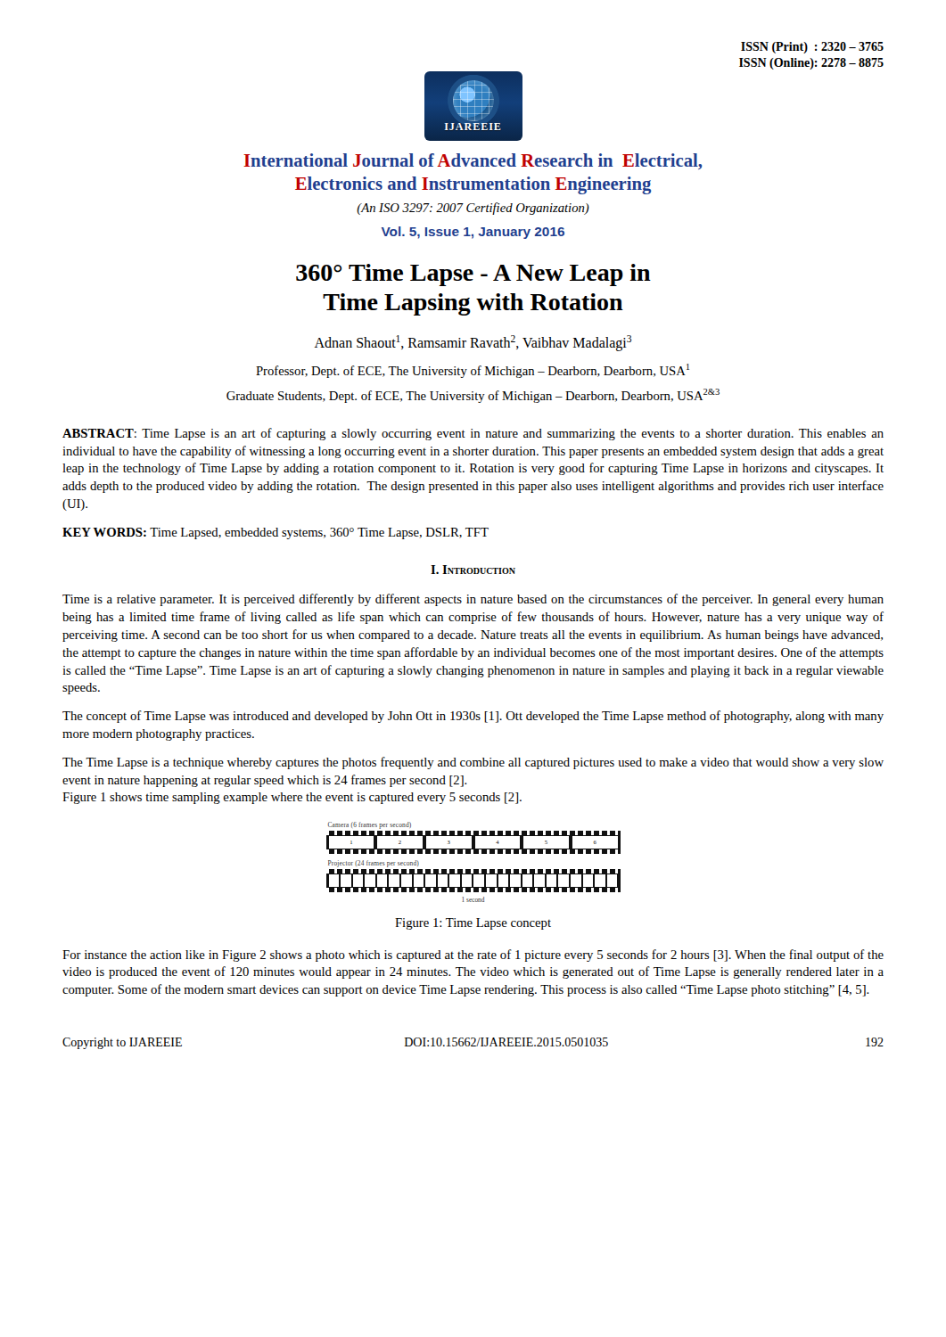ISSN (Print) : 2320 – 3765
ISSN (Online): 2278 – 8875
International Journal of Advanced Research in Electrical,
Electronics and Instrumentation Engineering
(An ISO 3297: 2007 Certified Organization)
Vol. 5, Issue 1, January 2016
360° Time Lapse - A New Leap in
Time Lapsing with Rotation
Adnan Shaout1, Ramsamir Ravath2, Vaibhav Madalagi3
Professor, Dept. of ECE, The University of Michigan – Dearborn, Dearborn, USA1
Graduate Students, Dept. of ECE, The University of Michigan – Dearborn, Dearborn, USA2&3
ABSTRACT: Time Lapse is an art of capturing a slowly occurring event in nature and summarizing the events to a shorter duration. This enables an individual to have the capability of witnessing a long occurring event in a shorter duration. This paper presents an embedded system design that adds a great leap in the technology of Time Lapse by adding a rotation component to it. Rotation is very good for capturing Time Lapse in horizons and cityscapes. It adds depth to the produced video by adding the rotation. The design presented in this paper also uses intelligent algorithms and provides rich user interface (UI).
KEY WORDS: Time Lapsed, embedded systems, 360° Time Lapse, DSLR, TFT
I. Introduction
Time is a relative parameter. It is perceived differently by different aspects in nature based on the circumstances of the perceiver. In general every human being has a limited time frame of living called as life span which can comprise of few thousands of hours. However, nature has a very unique way of perceiving time. A second can be too short for us when compared to a decade. Nature treats all the events in equilibrium. As human beings have advanced, the attempt to capture the changes in nature within the time span affordable by an individual becomes one of the most important desires. One of the attempts is called the “Time Lapse”. Time Lapse is an art of capturing a slowly changing phenomenon in nature in samples and playing it back in a regular viewable speeds.
The concept of Time Lapse was introduced and developed by John Ott in 1930s [1]. Ott developed the Time Lapse method of photography, along with many more modern photography practices.
The Time Lapse is a technique whereby captures the photos frequently and combine all captured pictures used to make a video that would show a very slow event in nature happening at regular speed which is 24 frames per second [2].
Figure 1 shows time sampling example where the event is captured every 5 seconds [2].
Camera (6 frames per second)
123456
Projector (24 frames per second)
1 second
Figure 1: Time Lapse concept
For instance the action like in Figure 2 shows a photo which is captured at the rate of 1 picture every 5 seconds for 2 hours [3]. When the final output of the video is produced the event of 120 minutes would appear in 24 minutes. The video which is generated out of Time Lapse is generally rendered later in a computer. Some of the modern smart devices can support on device Time Lapse rendering. This process is also called “Time Lapse photo stitching” [4, 5].
Copyright to IJAREEIE
DOI:10.15662/IJAREEIE.2015.0501035
192